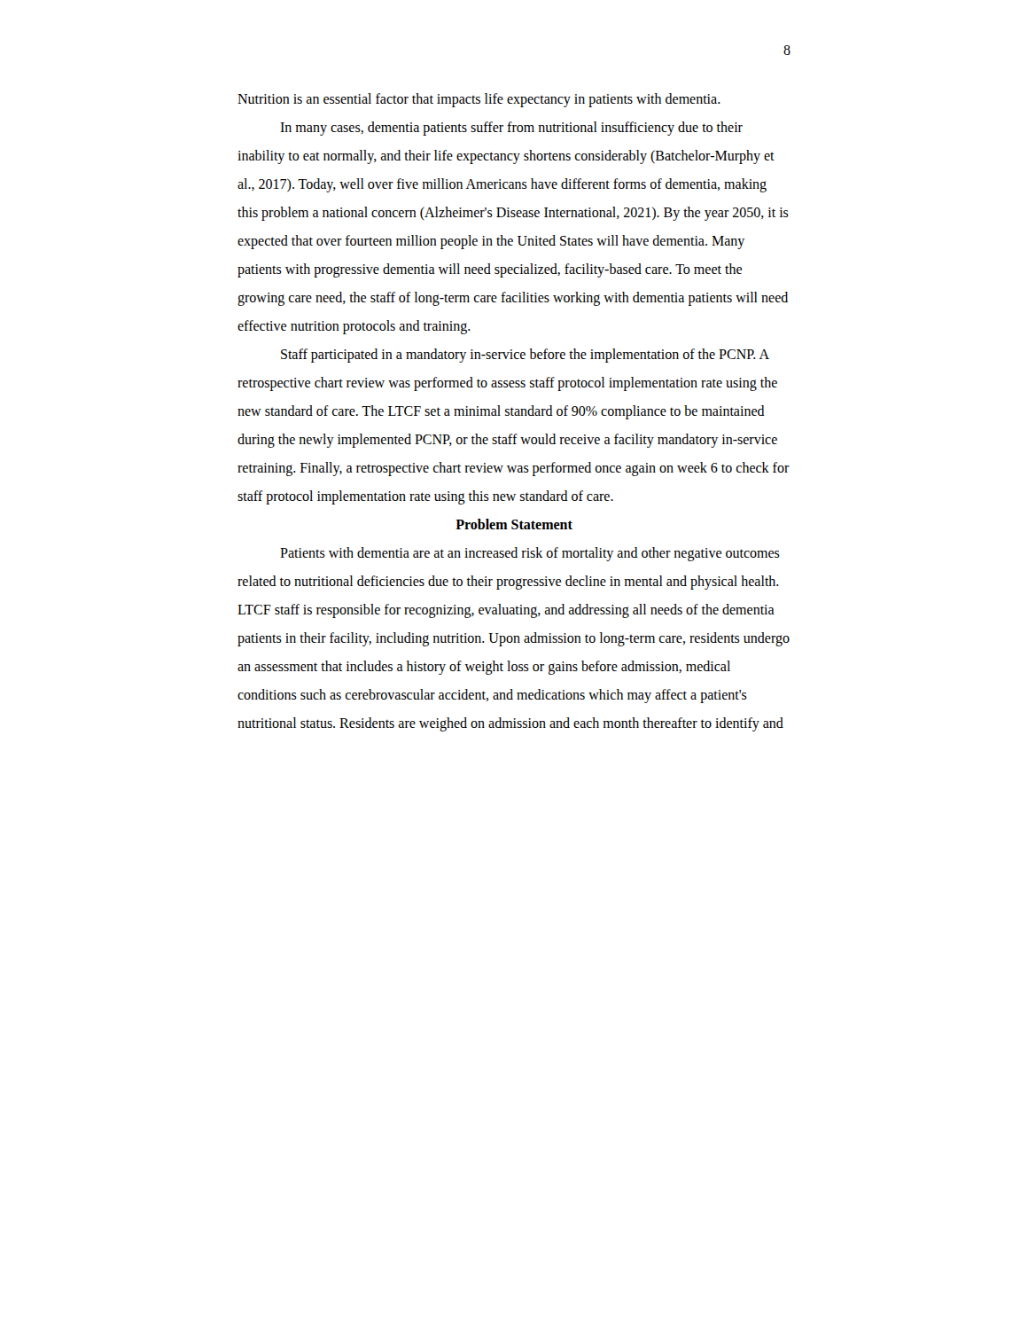8
Nutrition is an essential factor that impacts life expectancy in patients with dementia.
In many cases, dementia patients suffer from nutritional insufficiency due to their inability to eat normally, and their life expectancy shortens considerably (Batchelor-Murphy et al., 2017). Today, well over five million Americans have different forms of dementia, making this problem a national concern (Alzheimer's Disease International, 2021). By the year 2050, it is expected that over fourteen million people in the United States will have dementia. Many patients with progressive dementia will need specialized, facility-based care. To meet the growing care need, the staff of long-term care facilities working with dementia patients will need effective nutrition protocols and training.
Staff participated in a mandatory in-service before the implementation of the PCNP. A retrospective chart review was performed to assess staff protocol implementation rate using the new standard of care. The LTCF set a minimal standard of 90% compliance to be maintained during the newly implemented PCNP, or the staff would receive a facility mandatory in-service retraining. Finally, a retrospective chart review was performed once again on week 6 to check for staff protocol implementation rate using this new standard of care.
Problem Statement
Patients with dementia are at an increased risk of mortality and other negative outcomes related to nutritional deficiencies due to their progressive decline in mental and physical health. LTCF staff is responsible for recognizing, evaluating, and addressing all needs of the dementia patients in their facility, including nutrition. Upon admission to long-term care, residents undergo an assessment that includes a history of weight loss or gains before admission, medical conditions such as cerebrovascular accident, and medications which may affect a patient's nutritional status. Residents are weighed on admission and each month thereafter to identify and